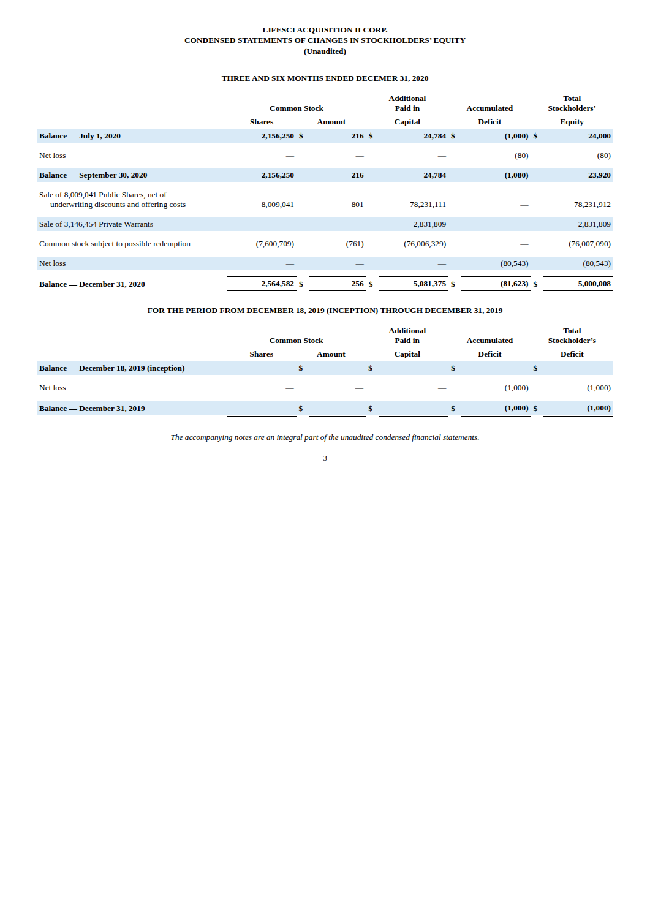LIFESCI ACQUISITION II CORP.
CONDENSED STATEMENTS OF CHANGES IN STOCKHOLDERS’ EQUITY
(Unaudited)
THREE AND SIX MONTHS ENDED DECEMER 31, 2020
| | Common Stock | Additional Paid in | Accumulated | Total Stockholders’ |
| | Shares | Amount | Capital | Deficit | Equity |
| Balance — July 1, 2020 | 2,156,250 | $ | 216 | $ | 24,784 | $ | (1,000) | $ | 24,000 |
| Net loss | — | | — | | — | | (80) | | (80) |
| Balance — September 30, 2020 | 2,156,250 | | 216 | | 24,784 | | (1,080) | | 23,920 |
| Sale of 8,009,041 Public Shares, net of underwriting discounts and offering costs | 8,009,041 | | 801 | | 78,231,111 | | — | | 78,231,912 |
| Sale of 3,146,454 Private Warrants | — | | — | | 2,831,809 | | — | | 2,831,809 |
| Common stock subject to possible redemption | (7,600,709) | | (761) | | (76,006,329) | | — | | (76,007,090) |
| Net loss | — | | — | | — | | (80,543) | | (80,543) |
| Balance — December 31, 2020 | 2,564,582 | $ | 256 | $ | 5,081,375 | $ | (81,623) | $ | 5,000,008 |
FOR THE PERIOD FROM DECEMBER 18, 2019 (INCEPTION) THROUGH DECEMBER 31, 2019
| | Common Stock | Additional Paid in | Accumulated | Total Stockholder’s |
| | Shares | Amount | Capital | Deficit | Deficit |
| Balance — December 18, 2019 (inception) | — | $ | — | $ | — | $ | — | $ | — |
| Net loss | — | | — | | — | | (1,000) | | (1,000) |
| Balance — December 31, 2019 | — | $ | — | $ | — | $ | (1,000) | $ | (1,000) |
The accompanying notes are an integral part of the unaudited condensed financial statements.
3